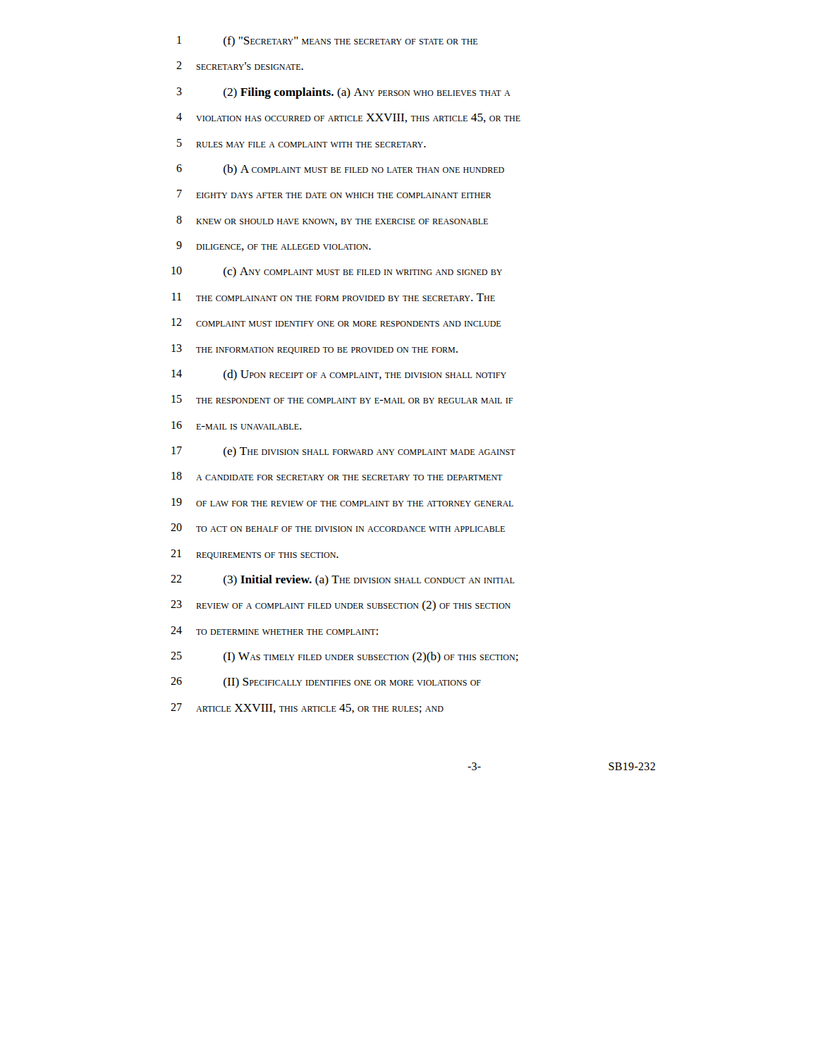(f) "Secretary" means the secretary of state or the
secretary's designate.
(2) Filing complaints. (a) Any person who believes that a
violation has occurred of article XXVIII, this article 45, or the
rules may file a complaint with the secretary.
(b) A complaint must be filed no later than one hundred
eighty days after the date on which the complainant either
knew or should have known, by the exercise of reasonable
diligence, of the alleged violation.
(c) Any complaint must be filed in writing and signed by
the complainant on the form provided by the secretary. The
complaint must identify one or more respondents and include
the information required to be provided on the form.
(d) Upon receipt of a complaint, the division shall notify
the respondent of the complaint by e-mail or by regular mail if
e-mail is unavailable.
(e) The division shall forward any complaint made against
a candidate for secretary or the secretary to the department
of law for the review of the complaint by the attorney general
to act on behalf of the division in accordance with applicable
requirements of this section.
(3) Initial review. (a) The division shall conduct an initial
review of a complaint filed under subsection (2) of this section
to determine whether the complaint:
(I) Was timely filed under subsection (2)(b) of this section;
(II) Specifically identifies one or more violations of
article XXVIII, this article 45, or the rules; and
-3-SB19-232